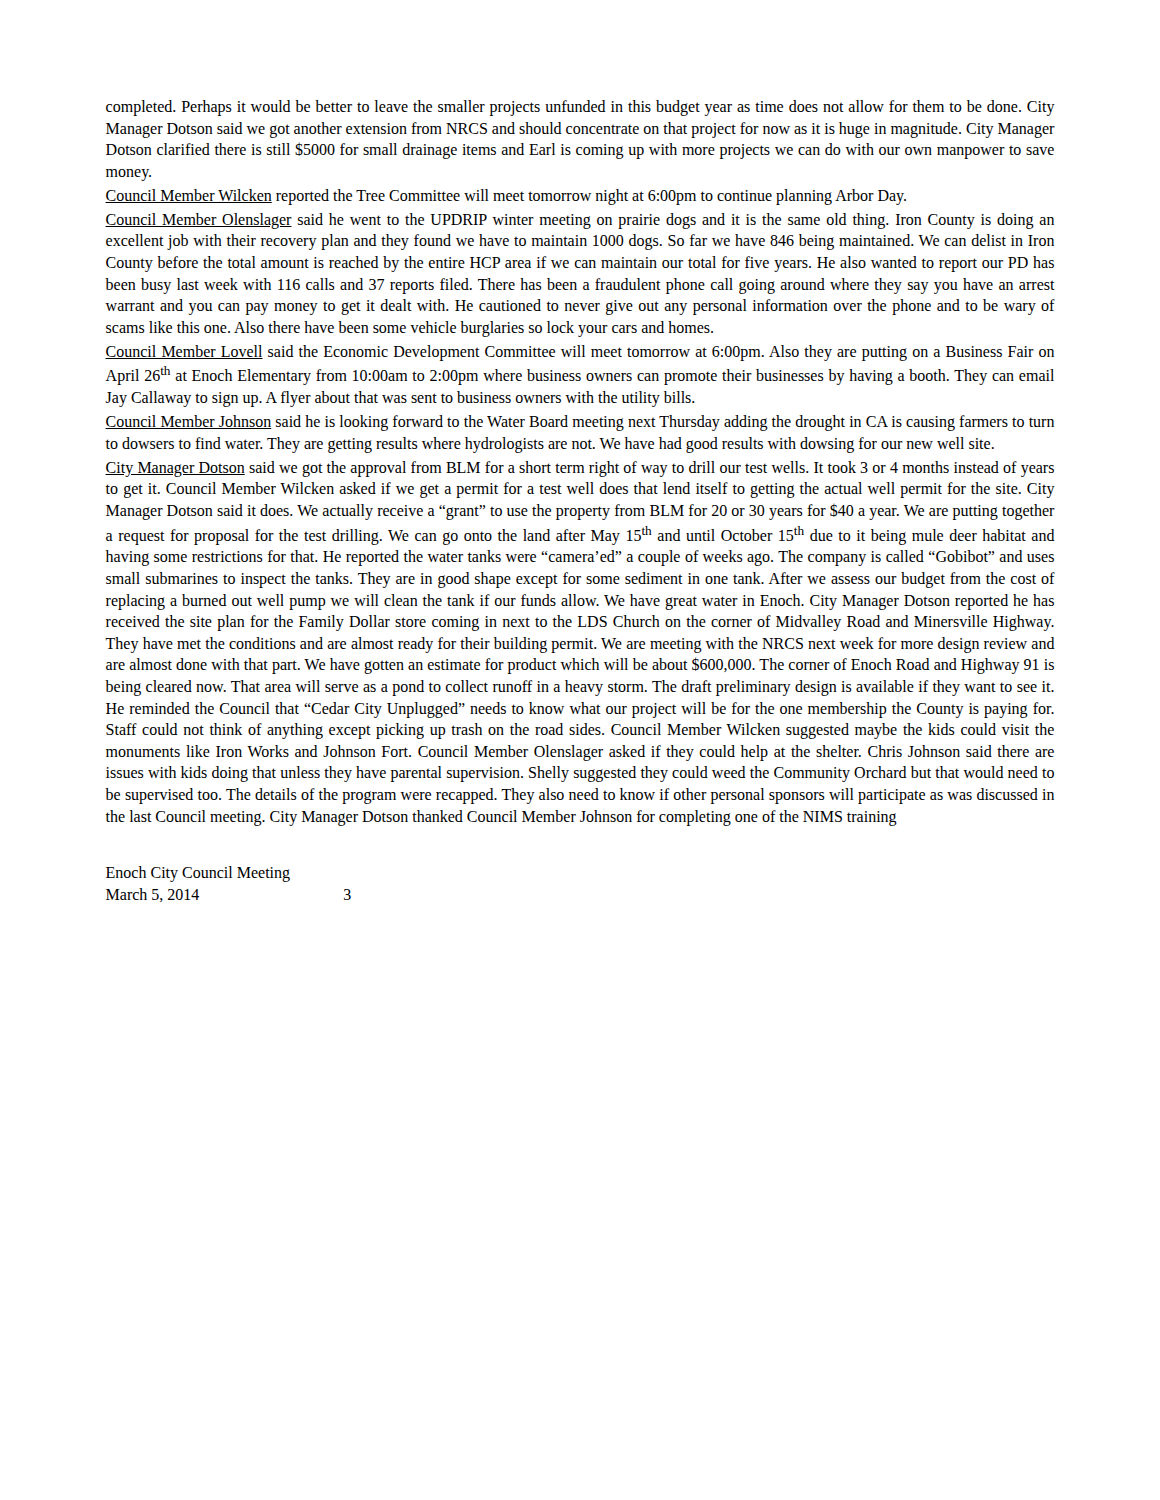completed. Perhaps it would be better to leave the smaller projects unfunded in this budget year as time does not allow for them to be done. City Manager Dotson said we got another extension from NRCS and should concentrate on that project for now as it is huge in magnitude. City Manager Dotson clarified there is still $5000 for small drainage items and Earl is coming up with more projects we can do with our own manpower to save money.
Council Member Wilcken reported the Tree Committee will meet tomorrow night at 6:00pm to continue planning Arbor Day.
Council Member Olenslager said he went to the UPDRIP winter meeting on prairie dogs and it is the same old thing. Iron County is doing an excellent job with their recovery plan and they found we have to maintain 1000 dogs. So far we have 846 being maintained. We can delist in Iron County before the total amount is reached by the entire HCP area if we can maintain our total for five years. He also wanted to report our PD has been busy last week with 116 calls and 37 reports filed. There has been a fraudulent phone call going around where they say you have an arrest warrant and you can pay money to get it dealt with. He cautioned to never give out any personal information over the phone and to be wary of scams like this one. Also there have been some vehicle burglaries so lock your cars and homes.
Council Member Lovell said the Economic Development Committee will meet tomorrow at 6:00pm. Also they are putting on a Business Fair on April 26th at Enoch Elementary from 10:00am to 2:00pm where business owners can promote their businesses by having a booth. They can email Jay Callaway to sign up. A flyer about that was sent to business owners with the utility bills.
Council Member Johnson said he is looking forward to the Water Board meeting next Thursday adding the drought in CA is causing farmers to turn to dowsers to find water. They are getting results where hydrologists are not. We have had good results with dowsing for our new well site.
City Manager Dotson said we got the approval from BLM for a short term right of way to drill our test wells. It took 3 or 4 months instead of years to get it. Council Member Wilcken asked if we get a permit for a test well does that lend itself to getting the actual well permit for the site. City Manager Dotson said it does. We actually receive a “grant” to use the property from BLM for 20 or 30 years for $40 a year. We are putting together a request for proposal for the test drilling. We can go onto the land after May 15th and until October 15th due to it being mule deer habitat and having some restrictions for that. He reported the water tanks were “camera’ed” a couple of weeks ago. The company is called “Gobibot” and uses small submarines to inspect the tanks. They are in good shape except for some sediment in one tank. After we assess our budget from the cost of replacing a burned out well pump we will clean the tank if our funds allow. We have great water in Enoch. City Manager Dotson reported he has received the site plan for the Family Dollar store coming in next to the LDS Church on the corner of Midvalley Road and Minersville Highway. They have met the conditions and are almost ready for their building permit. We are meeting with the NRCS next week for more design review and are almost done with that part. We have gotten an estimate for product which will be about $600,000. The corner of Enoch Road and Highway 91 is being cleared now. That area will serve as a pond to collect runoff in a heavy storm. The draft preliminary design is available if they want to see it. He reminded the Council that “Cedar City Unplugged” needs to know what our project will be for the one membership the County is paying for. Staff could not think of anything except picking up trash on the road sides. Council Member Wilcken suggested maybe the kids could visit the monuments like Iron Works and Johnson Fort. Council Member Olenslager asked if they could help at the shelter. Chris Johnson said there are issues with kids doing that unless they have parental supervision. Shelly suggested they could weed the Community Orchard but that would need to be supervised too. The details of the program were recapped. They also need to know if other personal sponsors will participate as was discussed in the last Council meeting. City Manager Dotson thanked Council Member Johnson for completing one of the NIMS training
Enoch City Council Meeting
March 5, 20143